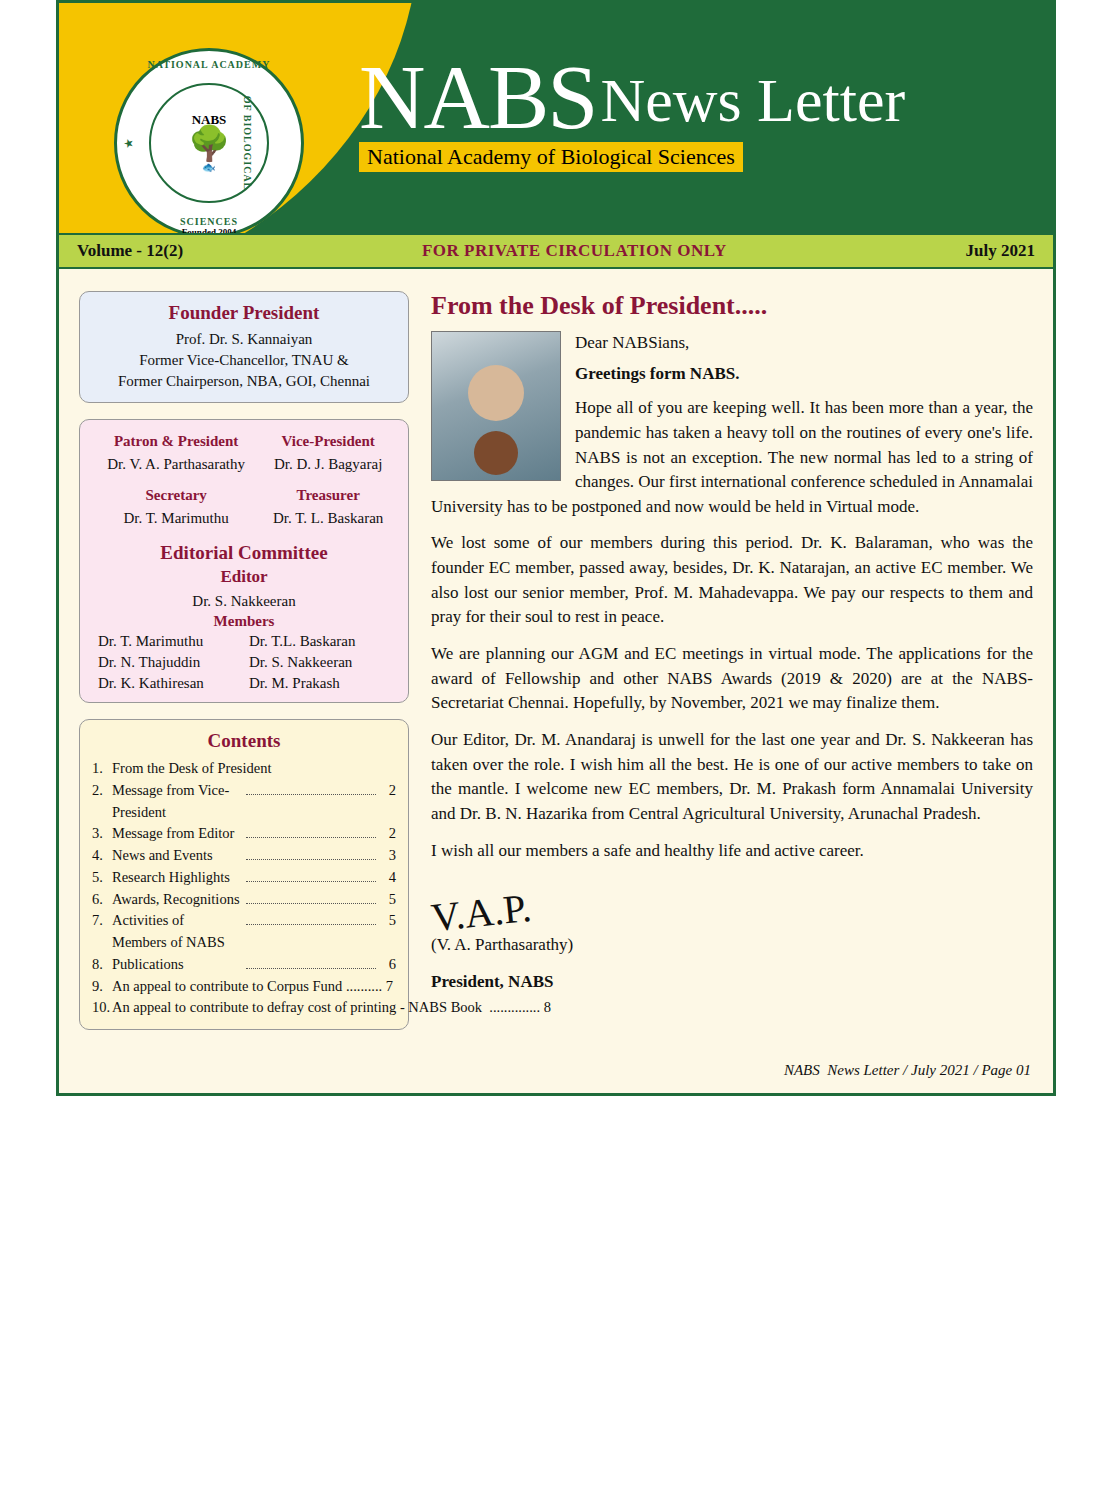NATIONAL ACADEMY OF BIOLOGICAL SCIENCES ★
NABS
🌳
🐟
Founded 2004
NABS News Letter
National Academy of Biological Sciences
Volume - 12(2)
FOR PRIVATE CIRCULATION ONLY
July 2021
Founder President
Prof. Dr. S. Kannaiyan
Former Vice-Chancellor, TNAU &
Former Chairperson, NBA, GOI, Chennai
| Patron & President | Vice-President |
| Dr. V. A. Parthasarathy | Dr. D. J. Bagyaraj |
| Secretary | Treasurer |
| Dr. T. Marimuthu | Dr. T. L. Baskaran |
Editorial Committee
Editor
Dr. S. Nakkeeran
Members
Dr. T. Marimuthu
Dr. T.L. Baskaran
Dr. N. Thajuddin
Dr. S. Nakkeeran
Dr. K. Kathiresan
Dr. M. Prakash
Contents
1. From the Desk of President
2. Message from Vice-President 2
3. Message from Editor 2
4. News and Events 3
5. Research Highlights 4
6. Awards, Recognitions 5
7. Activities of Members of NABS 5
8. Publications 6
9. An appeal to contribute to Corpus Fund .......... 7
10. An appeal to contribute to defray cost of printing - NABS Book .............. 8
From the Desk of President.....
Dear NABSians,
Greetings form NABS.
Hope all of you are keeping well. It has been more than a year, the pandemic has taken a heavy toll on the routines of every one's life. NABS is not an exception. The new normal has led to a string of changes. Our first international conference scheduled in Annamalai University has to be postponed and now would be held in Virtual mode.
We lost some of our members during this period. Dr. K. Balaraman, who was the founder EC member, passed away, besides, Dr. K. Natarajan, an active EC member. We also lost our senior member, Prof. M. Mahadevappa. We pay our respects to them and pray for their soul to rest in peace.
We are planning our AGM and EC meetings in virtual mode. The applications for the award of Fellowship and other NABS Awards (2019 & 2020) are at the NABS-Secretariat Chennai. Hopefully, by November, 2021 we may finalize them.
Our Editor, Dr. M. Anandaraj is unwell for the last one year and Dr. S. Nakkeeran has taken over the role. I wish him all the best. He is one of our active members to take on the mantle. I welcome new EC members, Dr. M. Prakash form Annamalai University and Dr. B. N. Hazarika from Central Agricultural University, Arunachal Pradesh.
I wish all our members a safe and healthy life and active career.
V.A.P.
(V. A. Parthasarathy)
President, NABS
NABS News Letter / July 2021 / Page 01